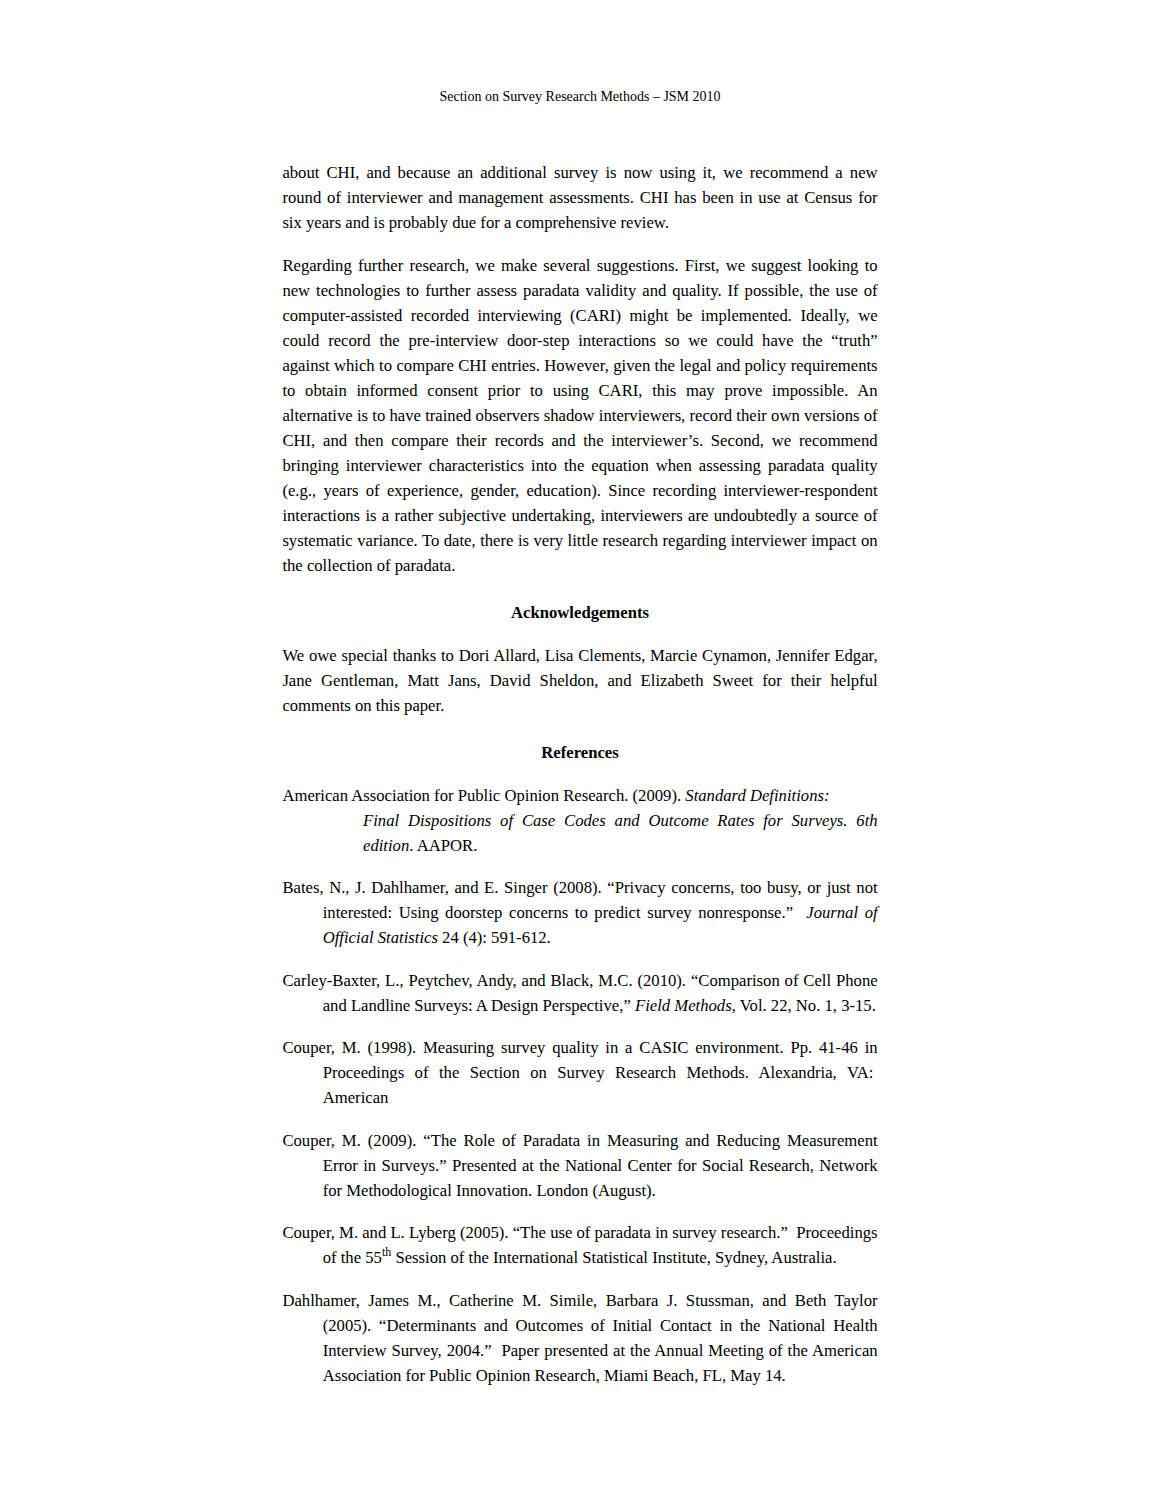Section on Survey Research Methods – JSM 2010
about CHI, and because an additional survey is now using it, we recommend a new round of interviewer and management assessments. CHI has been in use at Census for six years and is probably due for a comprehensive review.
Regarding further research, we make several suggestions. First, we suggest looking to new technologies to further assess paradata validity and quality. If possible, the use of computer-assisted recorded interviewing (CARI) might be implemented. Ideally, we could record the pre-interview door-step interactions so we could have the “truth” against which to compare CHI entries. However, given the legal and policy requirements to obtain informed consent prior to using CARI, this may prove impossible. An alternative is to have trained observers shadow interviewers, record their own versions of CHI, and then compare their records and the interviewer’s. Second, we recommend bringing interviewer characteristics into the equation when assessing paradata quality (e.g., years of experience, gender, education). Since recording interviewer-respondent interactions is a rather subjective undertaking, interviewers are undoubtedly a source of systematic variance. To date, there is very little research regarding interviewer impact on the collection of paradata.
Acknowledgements
We owe special thanks to Dori Allard, Lisa Clements, Marcie Cynamon, Jennifer Edgar, Jane Gentleman, Matt Jans, David Sheldon, and Elizabeth Sweet for their helpful comments on this paper.
References
American Association for Public Opinion Research. (2009). Standard Definitions: Final Dispositions of Case Codes and Outcome Rates for Surveys. 6th edition. AAPOR.
Bates, N., J. Dahlhamer, and E. Singer (2008). “Privacy concerns, too busy, or just not interested: Using doorstep concerns to predict survey nonresponse.” Journal of Official Statistics 24 (4): 591-612.
Carley-Baxter, L., Peytchev, Andy, and Black, M.C. (2010). “Comparison of Cell Phone and Landline Surveys: A Design Perspective,” Field Methods, Vol. 22, No. 1, 3-15.
Couper, M. (1998). Measuring survey quality in a CASIC environment. Pp. 41-46 in Proceedings of the Section on Survey Research Methods. Alexandria, VA: American
Couper, M. (2009). “The Role of Paradata in Measuring and Reducing Measurement Error in Surveys.” Presented at the National Center for Social Research, Network for Methodological Innovation. London (August).
Couper, M. and L. Lyberg (2005). “The use of paradata in survey research.” Proceedings of the 55th Session of the International Statistical Institute, Sydney, Australia.
Dahlhamer, James M., Catherine M. Simile, Barbara J. Stussman, and Beth Taylor (2005). “Determinants and Outcomes of Initial Contact in the National Health Interview Survey, 2004.” Paper presented at the Annual Meeting of the American Association for Public Opinion Research, Miami Beach, FL, May 14.